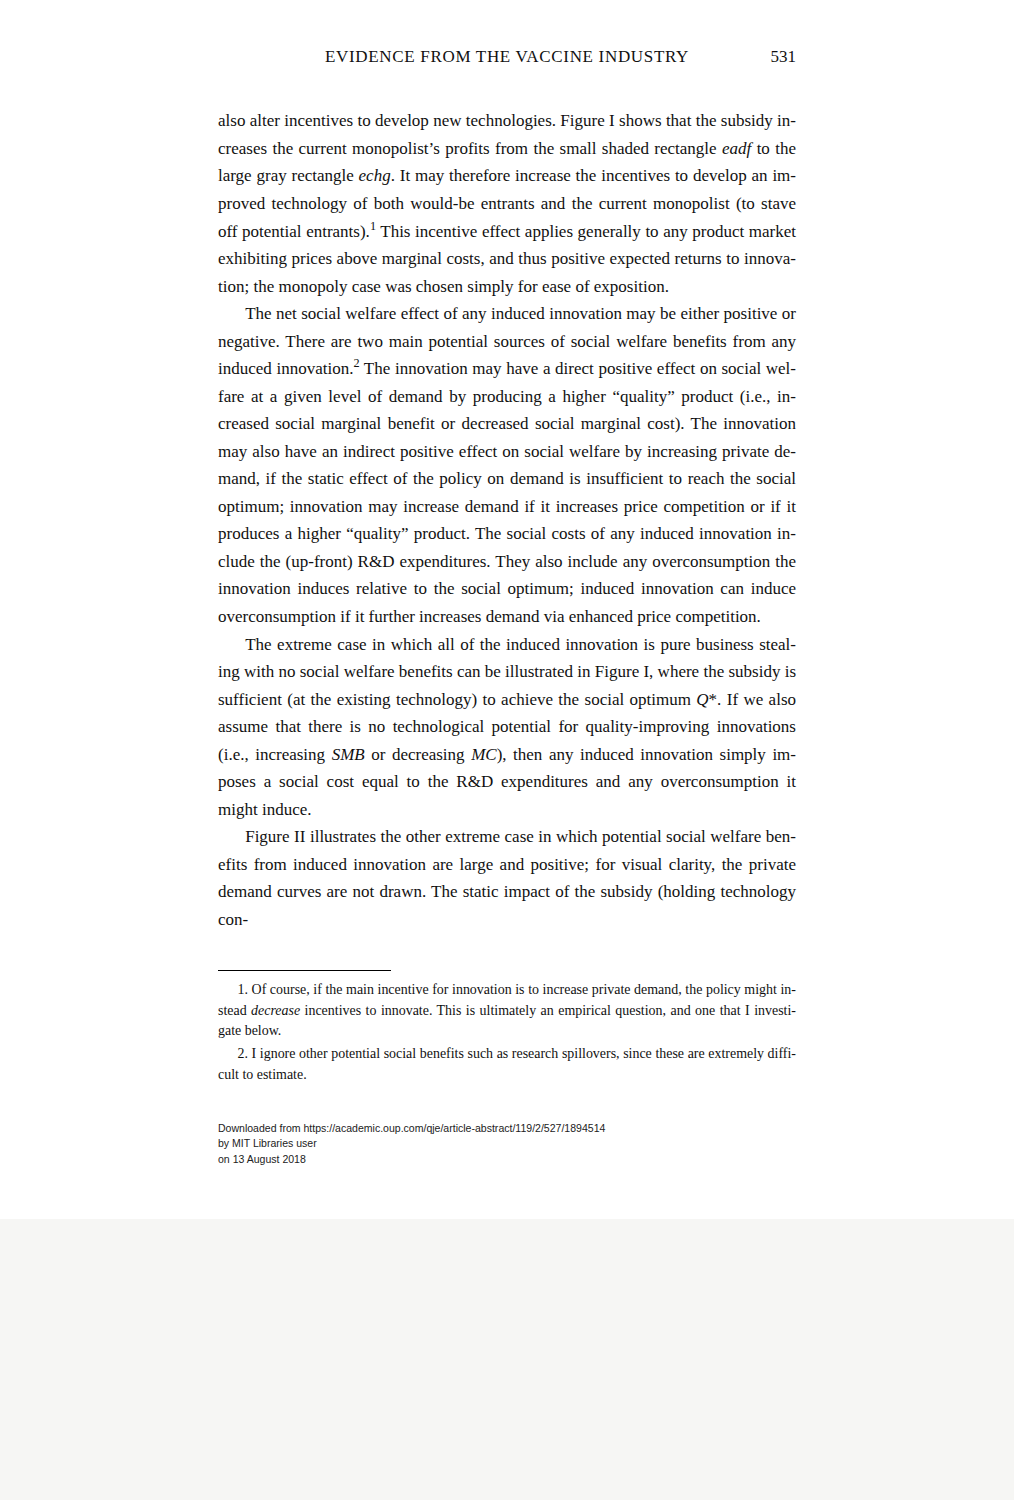EVIDENCE FROM THE VACCINE INDUSTRY 531
also alter incentives to develop new technologies. Figure I shows that the subsidy increases the current monopolist’s profits from the small shaded rectangle eadf to the large gray rectangle echg. It may therefore increase the incentives to develop an improved technology of both would-be entrants and the current monopolist (to stave off potential entrants).1 This incentive effect applies generally to any product market exhibiting prices above marginal costs, and thus positive expected returns to innovation; the monopoly case was chosen simply for ease of exposition.
The net social welfare effect of any induced innovation may be either positive or negative. There are two main potential sources of social welfare benefits from any induced innovation.2 The innovation may have a direct positive effect on social welfare at a given level of demand by producing a higher “quality” product (i.e., increased social marginal benefit or decreased social marginal cost). The innovation may also have an indirect positive effect on social welfare by increasing private demand, if the static effect of the policy on demand is insufficient to reach the social optimum; innovation may increase demand if it increases price competition or if it produces a higher “quality” product. The social costs of any induced innovation include the (up-front) R&D expenditures. They also include any overconsumption the innovation induces relative to the social optimum; induced innovation can induce overconsumption if it further increases demand via enhanced price competition.
The extreme case in which all of the induced innovation is pure business stealing with no social welfare benefits can be illustrated in Figure I, where the subsidy is sufficient (at the existing technology) to achieve the social optimum Q*. If we also assume that there is no technological potential for quality-improving innovations (i.e., increasing SMB or decreasing MC), then any induced innovation simply imposes a social cost equal to the R&D expenditures and any overconsumption it might induce.
Figure II illustrates the other extreme case in which potential social welfare benefits from induced innovation are large and positive; for visual clarity, the private demand curves are not drawn. The static impact of the subsidy (holding technology con-
1. Of course, if the main incentive for innovation is to increase private demand, the policy might instead decrease incentives to innovate. This is ultimately an empirical question, and one that I investigate below.
2. I ignore other potential social benefits such as research spillovers, since these are extremely difficult to estimate.
Downloaded from https://academic.oup.com/qje/article-abstract/119/2/527/1894514
by MIT Libraries user
on 13 August 2018